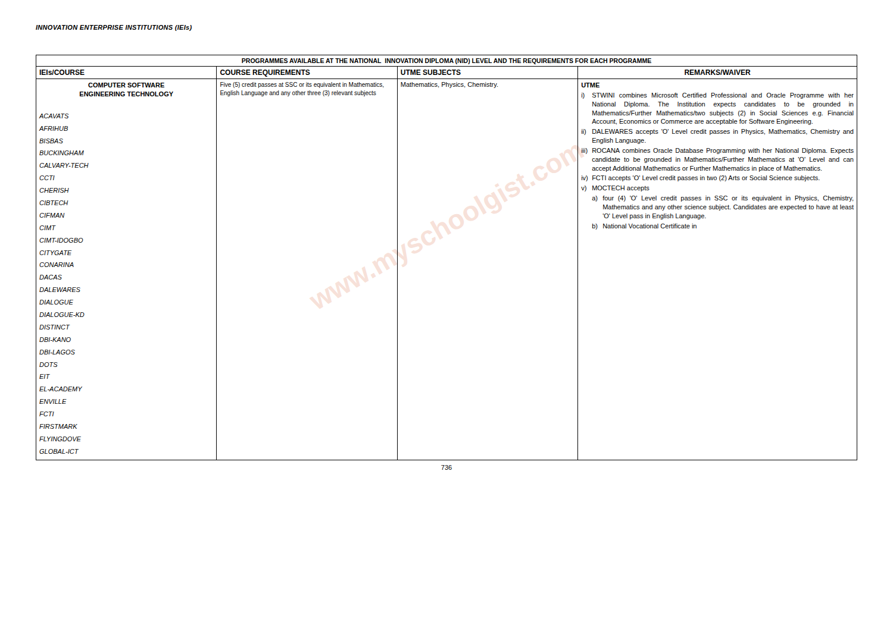INNOVATION ENTERPRISE INSTITUTIONS (IEIs)
www.myschoolgist.com
PROGRAMMES AVAILABLE AT THE NATIONAL INNOVATION DIPLOMA (NID) LEVEL AND THE REQUIREMENTS FOR EACH PROGRAMME
| IEIs/COURSE | COURSE REQUIREMENTS | UTME SUBJECTS | REMARKS/WAIVER |
| --- | --- | --- | --- |
| COMPUTER SOFTWARE ENGINEERING TECHNOLOGY ACAVATS AFRIHUB BISBAS BUCKINGHAM CALVARY-TECH CCTI CHERISH CIBTECH CIFMAN CIMT CIMT-IDOGBO CITYGATE CONARINA DACAS DALEWARES DIALOGUE DIALOGUE-KD DISTINCT DBI-KANO DBI-LAGOS DOTS EIT EL-ACADEMY ENVILLE FCTI FIRSTMARK FLYINGDOVE GLOBAL-ICT | Five (5) credit passes at SSC or its equivalent in Mathematics, English Language and any other three (3) relevant subjects | Mathematics, Physics, Chemistry. | UTME i) STWINI combines Microsoft Certified Professional and Oracle Programme with her National Diploma. The Institution expects candidates to be grounded in Mathematics/Further Mathematics/two subjects (2) in Social Sciences e.g. Financial Account, Economics or Commerce are acceptable for Software Engineering. ii) DALEWARES accepts 'O' Level credit passes in Physics, Mathematics, Chemistry and English Language. iii) ROCANA combines Oracle Database Programming with her National Diploma. Expects candidate to be grounded in Mathematics/Further Mathematics at 'O' Level and can accept Additional Mathematics or Further Mathematics in place of Mathematics. iv) FCTI accepts 'O' Level credit passes in two (2) Arts or Social Science subjects. v) MOCTECH accepts a) four (4) 'O' Level credit passes in SSC or its equivalent in Physics, Chemistry, Mathematics and any other science subject. Candidates are expected to have at least 'O' Level pass in English Language. b) National Vocational Certificate in |
736